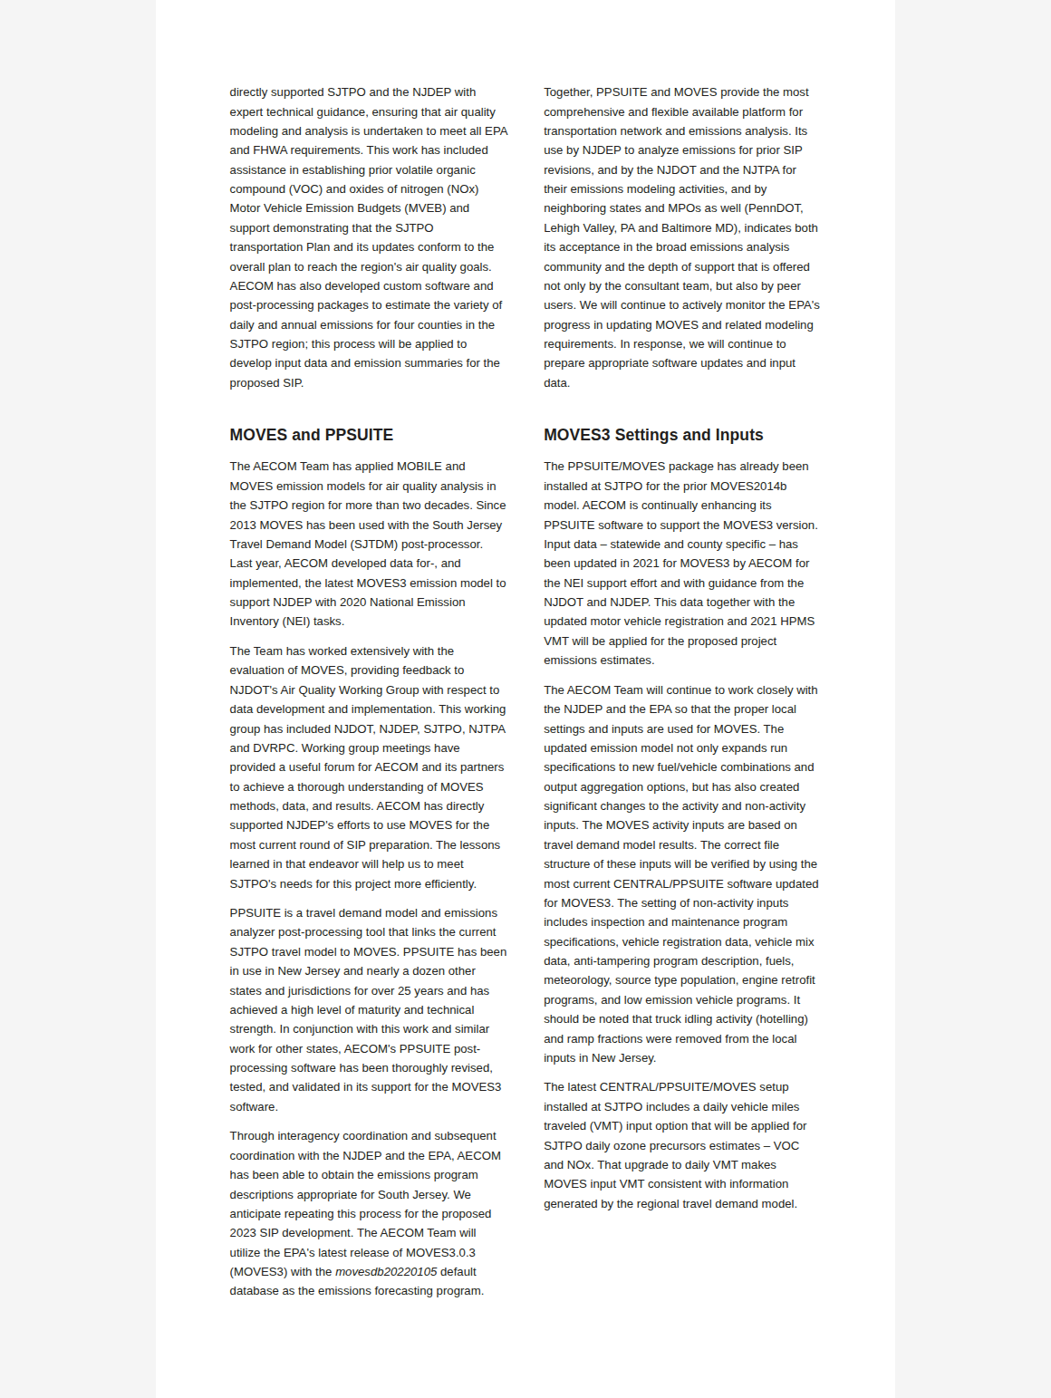directly supported SJTPO and the NJDEP with expert technical guidance, ensuring that air quality modeling and analysis is undertaken to meet all EPA and FHWA requirements. This work has included assistance in establishing prior volatile organic compound (VOC) and oxides of nitrogen (NOx) Motor Vehicle Emission Budgets (MVEB) and support demonstrating that the SJTPO transportation Plan and its updates conform to the overall plan to reach the region's air quality goals. AECOM has also developed custom software and post-processing packages to estimate the variety of daily and annual emissions for four counties in the SJTPO region; this process will be applied to develop input data and emission summaries for the proposed SIP.
MOVES and PPSUITE
The AECOM Team has applied MOBILE and MOVES emission models for air quality analysis in the SJTPO region for more than two decades. Since 2013 MOVES has been used with the South Jersey Travel Demand Model (SJTDM) post-processor. Last year, AECOM developed data for-, and implemented, the latest MOVES3 emission model to support NJDEP with 2020 National Emission Inventory (NEI) tasks.
The Team has worked extensively with the evaluation of MOVES, providing feedback to NJDOT's Air Quality Working Group with respect to data development and implementation. This working group has included NJDOT, NJDEP, SJTPO, NJTPA and DVRPC. Working group meetings have provided a useful forum for AECOM and its partners to achieve a thorough understanding of MOVES methods, data, and results. AECOM has directly supported NJDEP's efforts to use MOVES for the most current round of SIP preparation. The lessons learned in that endeavor will help us to meet SJTPO's needs for this project more efficiently.
PPSUITE is a travel demand model and emissions analyzer post-processing tool that links the current SJTPO travel model to MOVES. PPSUITE has been in use in New Jersey and nearly a dozen other states and jurisdictions for over 25 years and has achieved a high level of maturity and technical strength. In conjunction with this work and similar work for other states, AECOM's PPSUITE post-processing software has been thoroughly revised, tested, and validated in its support for the MOVES3 software.
Through interagency coordination and subsequent coordination with the NJDEP and the EPA, AECOM has been able to obtain the emissions program descriptions appropriate for South Jersey. We anticipate repeating this process for the proposed 2023 SIP development. The AECOM Team will utilize the EPA's latest release of MOVES3.0.3 (MOVES3) with the movesdb20220105 default database as the emissions forecasting program.
Together, PPSUITE and MOVES provide the most comprehensive and flexible available platform for transportation network and emissions analysis. Its use by NJDEP to analyze emissions for prior SIP revisions, and by the NJDOT and the NJTPA for their emissions modeling activities, and by neighboring states and MPOs as well (PennDOT, Lehigh Valley, PA and Baltimore MD), indicates both its acceptance in the broad emissions analysis community and the depth of support that is offered not only by the consultant team, but also by peer users. We will continue to actively monitor the EPA's progress in updating MOVES and related modeling requirements. In response, we will continue to prepare appropriate software updates and input data.
MOVES3 Settings and Inputs
The PPSUITE/MOVES package has already been installed at SJTPO for the prior MOVES2014b model. AECOM is continually enhancing its PPSUITE software to support the MOVES3 version. Input data – statewide and county specific – has been updated in 2021 for MOVES3 by AECOM for the NEI support effort and with guidance from the NJDOT and NJDEP. This data together with the updated motor vehicle registration and 2021 HPMS VMT will be applied for the proposed project emissions estimates.
The AECOM Team will continue to work closely with the NJDEP and the EPA so that the proper local settings and inputs are used for MOVES. The updated emission model not only expands run specifications to new fuel/vehicle combinations and output aggregation options, but has also created significant changes to the activity and non-activity inputs. The MOVES activity inputs are based on travel demand model results. The correct file structure of these inputs will be verified by using the most current CENTRAL/PPSUITE software updated for MOVES3. The setting of non-activity inputs includes inspection and maintenance program specifications, vehicle registration data, vehicle mix data, anti-tampering program description, fuels, meteorology, source type population, engine retrofit programs, and low emission vehicle programs. It should be noted that truck idling activity (hotelling) and ramp fractions were removed from the local inputs in New Jersey.
The latest CENTRAL/PPSUITE/MOVES setup installed at SJTPO includes a daily vehicle miles traveled (VMT) input option that will be applied for SJTPO daily ozone precursors estimates – VOC and NOx. That upgrade to daily VMT makes MOVES input VMT consistent with information generated by the regional travel demand model.